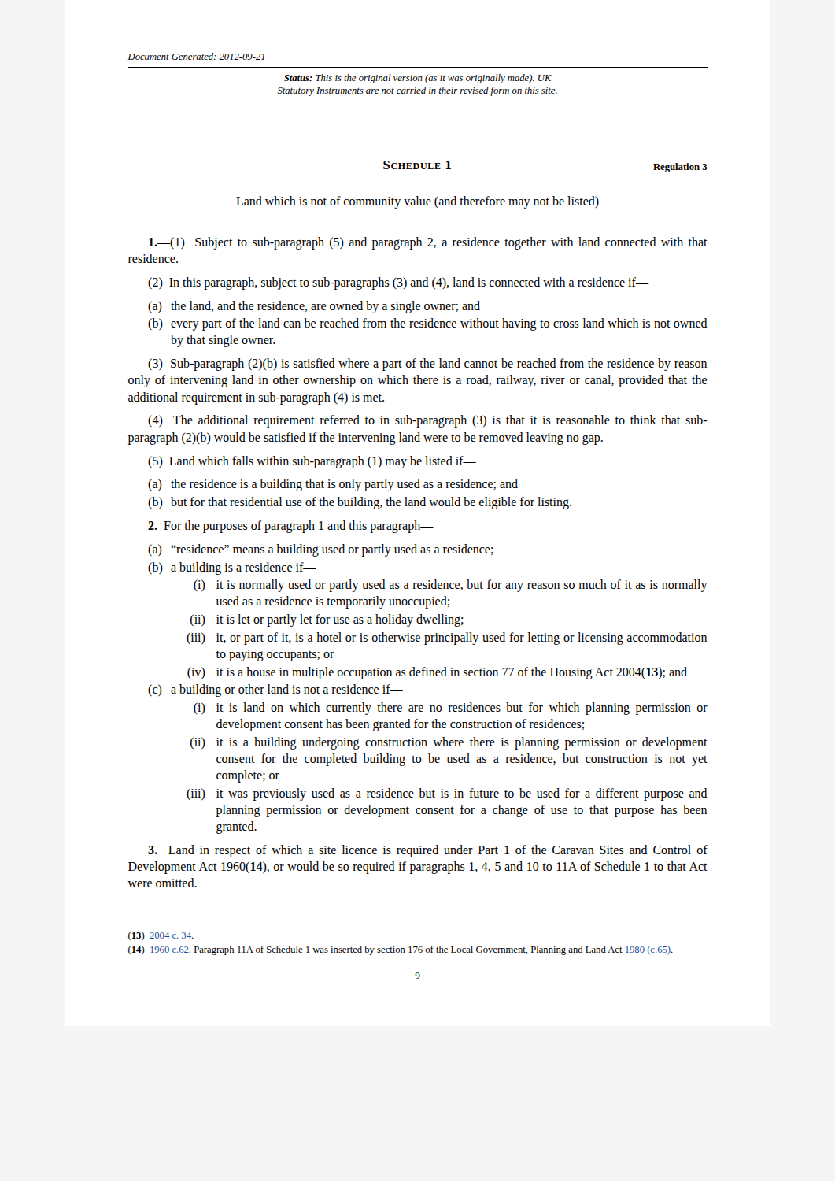Document Generated: 2012-09-21
Status: This is the original version (as it was originally made). UK
Statutory Instruments are not carried in their revised form on this site.
Schedule 1Regulation 3
Land which is not of community value (and therefore may not be listed)
1.—(1) Subject to sub-paragraph (5) and paragraph 2, a residence together with land connected with that residence.
(2) In this paragraph, subject to sub-paragraphs (3) and (4), land is connected with a residence if—
(a) the land, and the residence, are owned by a single owner; and
(b) every part of the land can be reached from the residence without having to cross land which is not owned by that single owner.
(3) Sub-paragraph (2)(b) is satisfied where a part of the land cannot be reached from the residence by reason only of intervening land in other ownership on which there is a road, railway, river or canal, provided that the additional requirement in sub-paragraph (4) is met.
(4) The additional requirement referred to in sub-paragraph (3) is that it is reasonable to think that sub-paragraph (2)(b) would be satisfied if the intervening land were to be removed leaving no gap.
(5) Land which falls within sub-paragraph (1) may be listed if—
(a) the residence is a building that is only partly used as a residence; and
(b) but for that residential use of the building, the land would be eligible for listing.
2. For the purposes of paragraph 1 and this paragraph—
(a)“residence” means a building used or partly used as a residence;
(b) a building is a residence if—
(i) it is normally used or partly used as a residence, but for any reason so much of it as is normally used as a residence is temporarily unoccupied;
(ii) it is let or partly let for use as a holiday dwelling;
(iii) it, or part of it, is a hotel or is otherwise principally used for letting or licensing accommodation to paying occupants; or
(iv) it is a house in multiple occupation as defined in section 77 of the Housing Act 2004(13); and
(c) a building or other land is not a residence if—
(i) it is land on which currently there are no residences but for which planning permission or development consent has been granted for the construction of residences;
(ii) it is a building undergoing construction where there is planning permission or development consent for the completed building to be used as a residence, but construction is not yet complete; or
(iii) it was previously used as a residence but is in future to be used for a different purpose and planning permission or development consent for a change of use to that purpose has been granted.
3. Land in respect of which a site licence is required under Part 1 of the Caravan Sites and Control of Development Act 1960(14), or would be so required if paragraphs 1, 4, 5 and 10 to 11A of Schedule 1 to that Act were omitted.
(13) 2004 c. 34.
(14) 1960 c.62. Paragraph 11A of Schedule 1 was inserted by section 176 of the Local Government, Planning and Land Act 1980 (c.65).
9